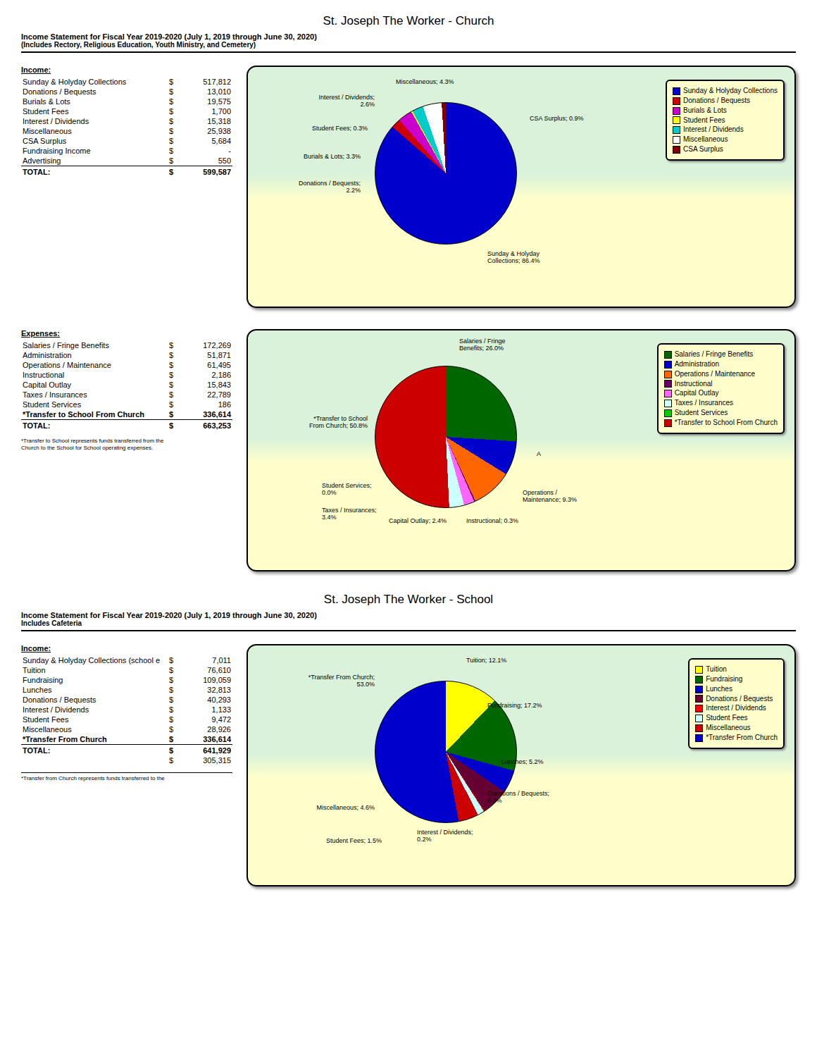St. Joseph The Worker - Church
Income Statement for Fiscal Year 2019-2020 (July 1, 2019 through June 30, 2020)
(Includes Rectory, Religious Education, Youth Ministry, and Cemetery)
Income:
| Sunday & Holyday Collections | $ | 517,812 |
| Donations / Bequests | $ | 13,010 |
| Burials & Lots | $ | 19,575 |
| Student Fees | $ | 1,700 |
| Interest / Dividends | $ | 15,318 |
| Miscellaneous | $ | 25,938 |
| CSA Surplus | $ | 5,684 |
| Fundraising Income | $ | - |
| Advertising | $ | 550 |
| TOTAL: | $ | 599,587 |
Sunday & Holyday Collections
Donations / Bequests
Burials & Lots
Student Fees
Interest / Dividends
Miscellaneous
CSA Surplus
Miscellaneous; 4.3%
Interest / Dividends;
2.6%
CSA Surplus; 0.9%
Student Fees; 0.3%
Burials & Lots; 3.3%
Donations / Bequests;
2.2%
Sunday & Holyday
Collections; 86.4%
Expenses:
| Salaries / Fringe Benefits | $ | 172,269 |
| Administration | $ | 51,871 |
| Operations / Maintenance | $ | 61,495 |
| Instructional | $ | 2,186 |
| Capital Outlay | $ | 15,843 |
| Taxes / Insurances | $ | 22,789 |
| Student Services | $ | 186 |
| *Transfer to School From Church | $ | 336,614 |
| TOTAL: | $ | 663,253 |
*Transfer to School represents funds transferred from the
Church to the School for School operating expenses.
Salaries / Fringe Benefits
Administration
Operations / Maintenance
Instructional
Capital Outlay
Taxes / Insurances
Student Services
*Transfer to School From Church
Salaries / Fringe
Benefits; 26.0%
*Transfer to School
From Church; 50.8%
A
Operations /
Maintenance; 9.3%
Instructional; 0.3%
Capital Outlay; 2.4%
Taxes / Insurances;
3.4%
Student Services;
0.0%
St. Joseph The Worker - School
Income Statement for Fiscal Year 2019-2020 (July 1, 2019 through June 30, 2020)
Includes Cafeteria
Income:
| Sunday & Holyday Collections (school e | $ | 7,011 |
| Tuition | $ | 76,610 |
| Fundraising | $ | 109,059 |
| Lunches | $ | 32,813 |
| Donations / Bequests | $ | 40,293 |
| Interest / Dividends | $ | 1,133 |
| Student Fees | $ | 9,472 |
| Miscellaneous | $ | 28,926 |
| *Transfer From Church | $ | 336,614 |
| TOTAL: | $ | 641,929 |
| | $ | 305,315 |
*Transfer from Church represents funds transferred to the
Tuition
Fundraising
Lunches
Donations / Bequests
Interest / Dividends
Student Fees
Miscellaneous
*Transfer From Church
Tuition; 12.1%
*Transfer From Church;
53.0%
Fundraising; 17.2%
Lunches; 5.2%
Donations / Bequests;
6.3%
Miscellaneous; 4.6%
Interest / Dividends;
0.2%
Student Fees; 1.5%